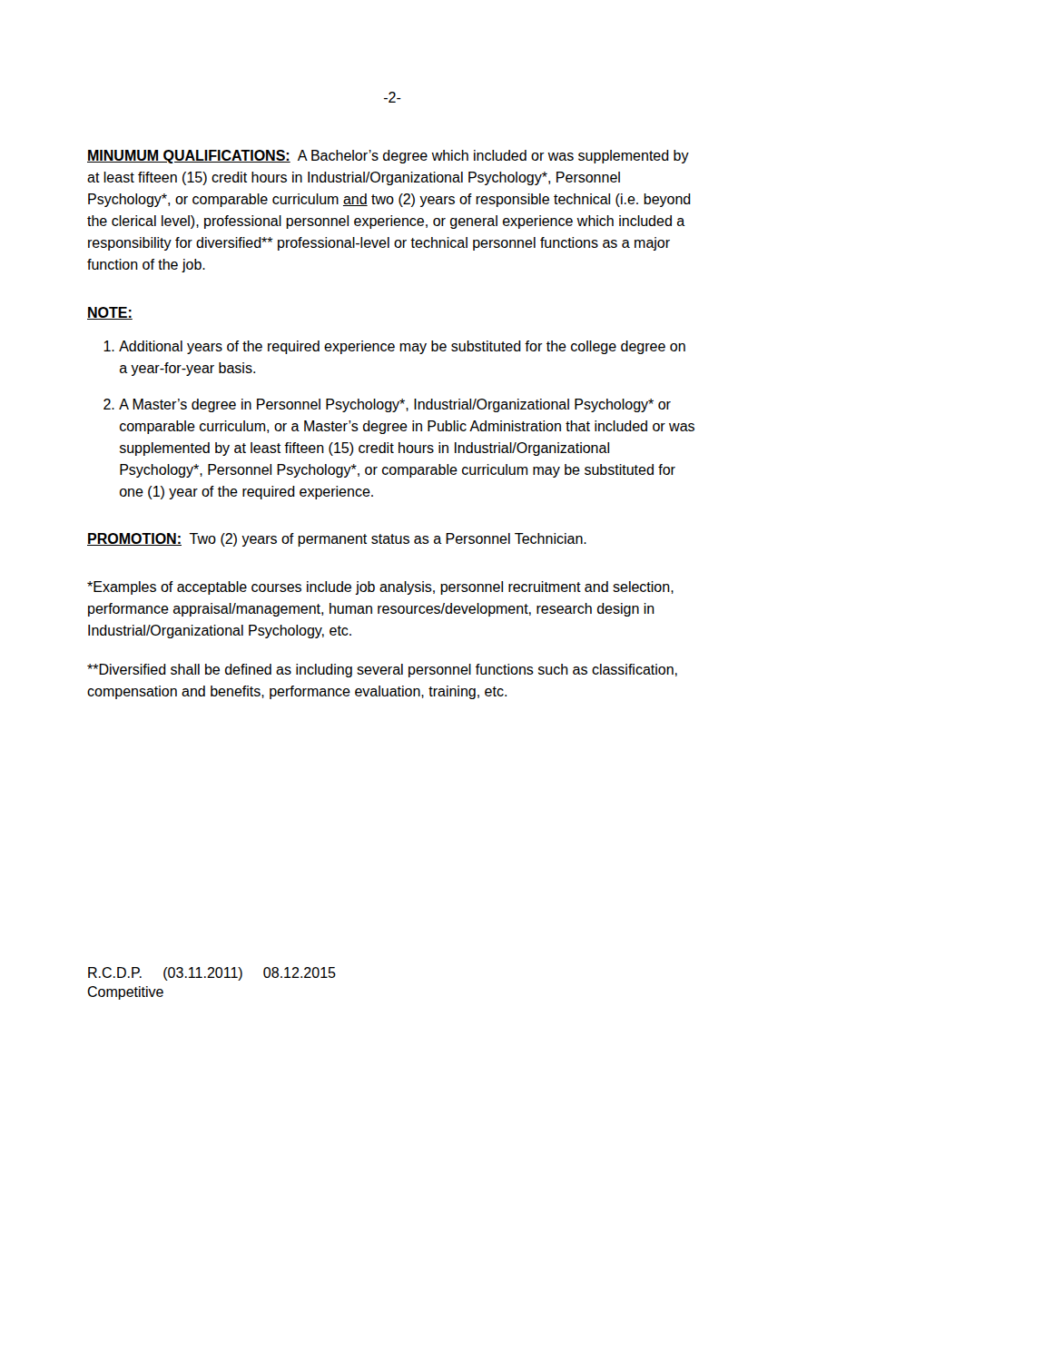-2-
MINUMUM QUALIFICATIONS: A Bachelor’s degree which included or was supplemented by at least fifteen (15) credit hours in Industrial/Organizational Psychology*, Personnel Psychology*, or comparable curriculum and two (2) years of responsible technical (i.e. beyond the clerical level), professional personnel experience, or general experience which included a responsibility for diversified** professional-level or technical personnel functions as a major function of the job.
NOTE:
Additional years of the required experience may be substituted for the college degree on a year-for-year basis.
A Master’s degree in Personnel Psychology*, Industrial/Organizational Psychology* or comparable curriculum, or a Master’s degree in Public Administration that included or was supplemented by at least fifteen (15) credit hours in Industrial/Organizational Psychology*, Personnel Psychology*, or comparable curriculum may be substituted for one (1) year of the required experience.
PROMOTION: Two (2) years of permanent status as a Personnel Technician.
*Examples of acceptable courses include job analysis, personnel recruitment and selection, performance appraisal/management, human resources/development, research design in Industrial/Organizational Psychology, etc.
**Diversified shall be defined as including several personnel functions such as classification, compensation and benefits, performance evaluation, training, etc.
R.C.D.P. (03.11.2011) 08.12.2015
Competitive